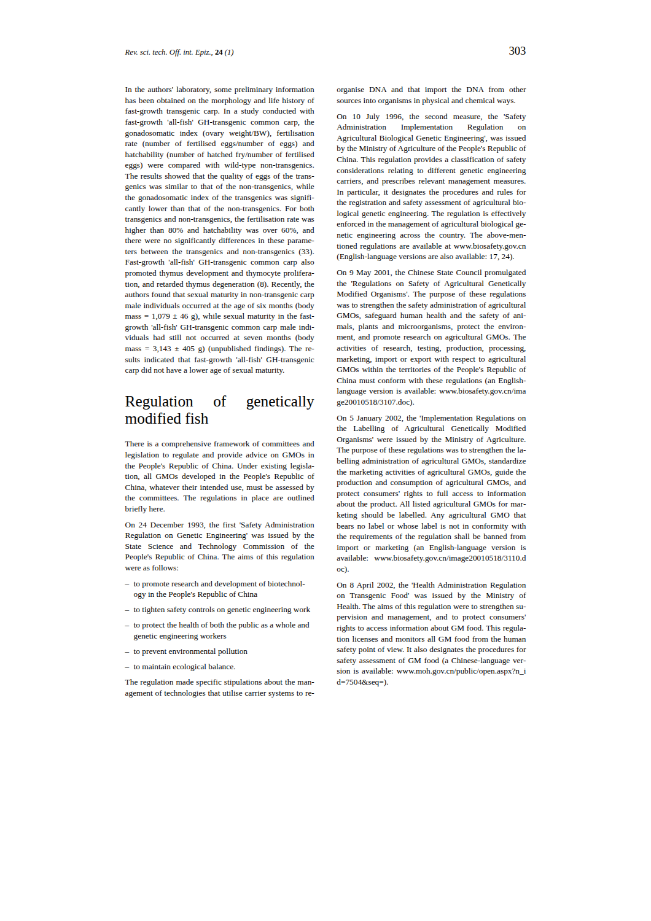Rev. sci. tech. Off. int. Epiz., 24 (1)
303
In the authors' laboratory, some preliminary information has been obtained on the morphology and life history of fast-growth transgenic carp. In a study conducted with fast-growth 'all-fish' GH-transgenic common carp, the gonadosomatic index (ovary weight/BW), fertilisation rate (number of fertilised eggs/number of eggs) and hatchability (number of hatched fry/number of fertilised eggs) were compared with wild-type non-transgenics. The results showed that the quality of eggs of the transgenics was similar to that of the non-transgenics, while the gonadosomatic index of the transgenics was significantly lower than that of the non-transgenics. For both transgenics and non-transgenics, the fertilisation rate was higher than 80% and hatchability was over 60%, and there were no significantly differences in these parameters between the transgenics and non-transgenics (33). Fast-growth 'all-fish' GH-transgenic common carp also promoted thymus development and thymocyte proliferation, and retarded thymus degeneration (8). Recently, the authors found that sexual maturity in non-transgenic carp male individuals occurred at the age of six months (body mass = 1,079 ± 46 g), while sexual maturity in the fast-growth 'all-fish' GH-transgenic common carp male individuals had still not occurred at seven months (body mass = 3,143 ± 405 g) (unpublished findings). The results indicated that fast-growth 'all-fish' GH-transgenic carp did not have a lower age of sexual maturity.
Regulation of genetically modified fish
There is a comprehensive framework of committees and legislation to regulate and provide advice on GMOs in the People's Republic of China. Under existing legislation, all GMOs developed in the People's Republic of China, whatever their intended use, must be assessed by the committees. The regulations in place are outlined briefly here.
On 24 December 1993, the first 'Safety Administration Regulation on Genetic Engineering' was issued by the State Science and Technology Commission of the People's Republic of China. The aims of this regulation were as follows:
to promote research and development of biotechnology in the People's Republic of China
to tighten safety controls on genetic engineering work
to protect the health of both the public as a whole and genetic engineering workers
to prevent environmental pollution
to maintain ecological balance.
The regulation made specific stipulations about the management of technologies that utilise carrier systems to reorganise DNA and that import the DNA from other sources into organisms in physical and chemical ways.
On 10 July 1996, the second measure, the 'Safety Administration Implementation Regulation on Agricultural Biological Genetic Engineering', was issued by the Ministry of Agriculture of the People's Republic of China. This regulation provides a classification of safety considerations relating to different genetic engineering carriers, and prescribes relevant management measures. In particular, it designates the procedures and rules for the registration and safety assessment of agricultural biological genetic engineering. The regulation is effectively enforced in the management of agricultural biological genetic engineering across the country. The above-mentioned regulations are available at www.biosafety.gov.cn (English-language versions are also available: 17, 24).
On 9 May 2001, the Chinese State Council promulgated the 'Regulations on Safety of Agricultural Genetically Modified Organisms'. The purpose of these regulations was to strengthen the safety administration of agricultural GMOs, safeguard human health and the safety of animals, plants and microorganisms, protect the environment, and promote research on agricultural GMOs. The activities of research, testing, production, processing, marketing, import or export with respect to agricultural GMOs within the territories of the People's Republic of China must conform with these regulations (an English-language version is available: www.biosafety.gov.cn/image20010518/3107.doc).
On 5 January 2002, the 'Implementation Regulations on the Labelling of Agricultural Genetically Modified Organisms' were issued by the Ministry of Agriculture. The purpose of these regulations was to strengthen the labelling administration of agricultural GMOs, standardize the marketing activities of agricultural GMOs, guide the production and consumption of agricultural GMOs, and protect consumers' rights to full access to information about the product. All listed agricultural GMOs for marketing should be labelled. Any agricultural GMO that bears no label or whose label is not in conformity with the requirements of the regulation shall be banned from import or marketing (an English-language version is available: www.biosafety.gov.cn/image20010518/3110.doc).
On 8 April 2002, the 'Health Administration Regulation on Transgenic Food' was issued by the Ministry of Health. The aims of this regulation were to strengthen supervision and management, and to protect consumers' rights to access information about GM food. This regulation licenses and monitors all GM food from the human safety point of view. It also designates the procedures for safety assessment of GM food (a Chinese-language version is available: www.moh.gov.cn/public/open.aspx?n_id=7504&seq=).